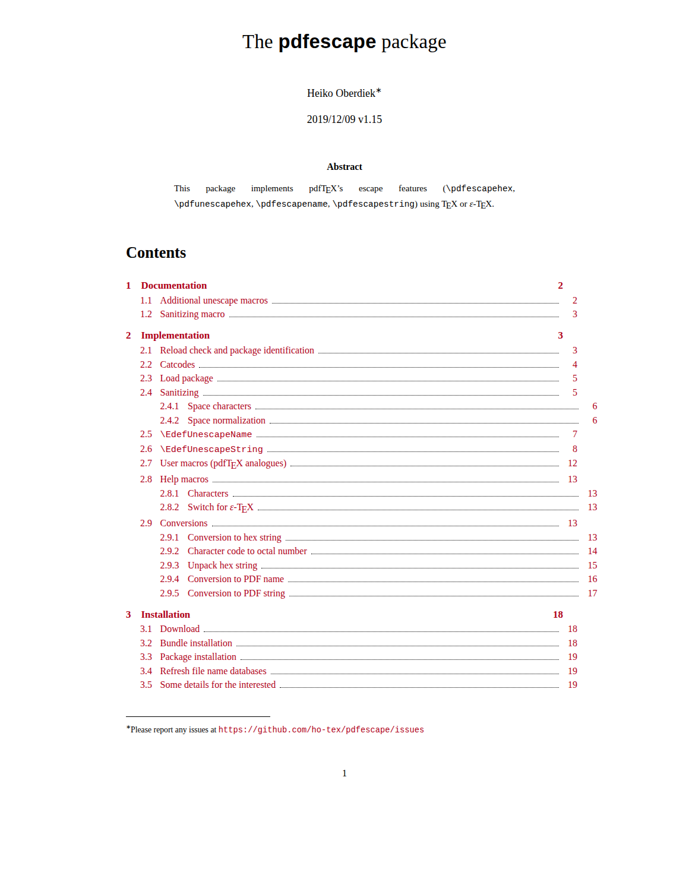The pdfescape package
Heiko Oberdiek∗
2019/12/09 v1.15
Abstract
This package implements pdfTEX’s escape features (\pdfescapehex, \pdfunescapehex, \pdfescapename, \pdfescapestring) using TEX or ε-TEX.
Contents
1 Documentation 2
1.1 Additional unescape macros 2
1.2 Sanitizing macro 3
2 Implementation 3
2.1 Reload check and package identification 3
2.2 Catcodes 4
2.3 Load package 5
2.4 Sanitizing 5
2.4.1 Space characters 6
2.4.2 Space normalization 6
2.5 \EdefUnescapeName 7
2.6 \EdefUnescapeString 8
2.7 User macros (pdfTEX analogues) 12
2.8 Help macros 13
2.8.1 Characters 13
2.8.2 Switch for ε-TEX 13
2.9 Conversions 13
2.9.1 Conversion to hex string 13
2.9.2 Character code to octal number 14
2.9.3 Unpack hex string 15
2.9.4 Conversion to PDF name 16
2.9.5 Conversion to PDF string 17
3 Installation 18
3.1 Download 18
3.2 Bundle installation 18
3.3 Package installation 19
3.4 Refresh file name databases 19
3.5 Some details for the interested 19
∗Please report any issues at https://github.com/ho-tex/pdfescape/issues
1